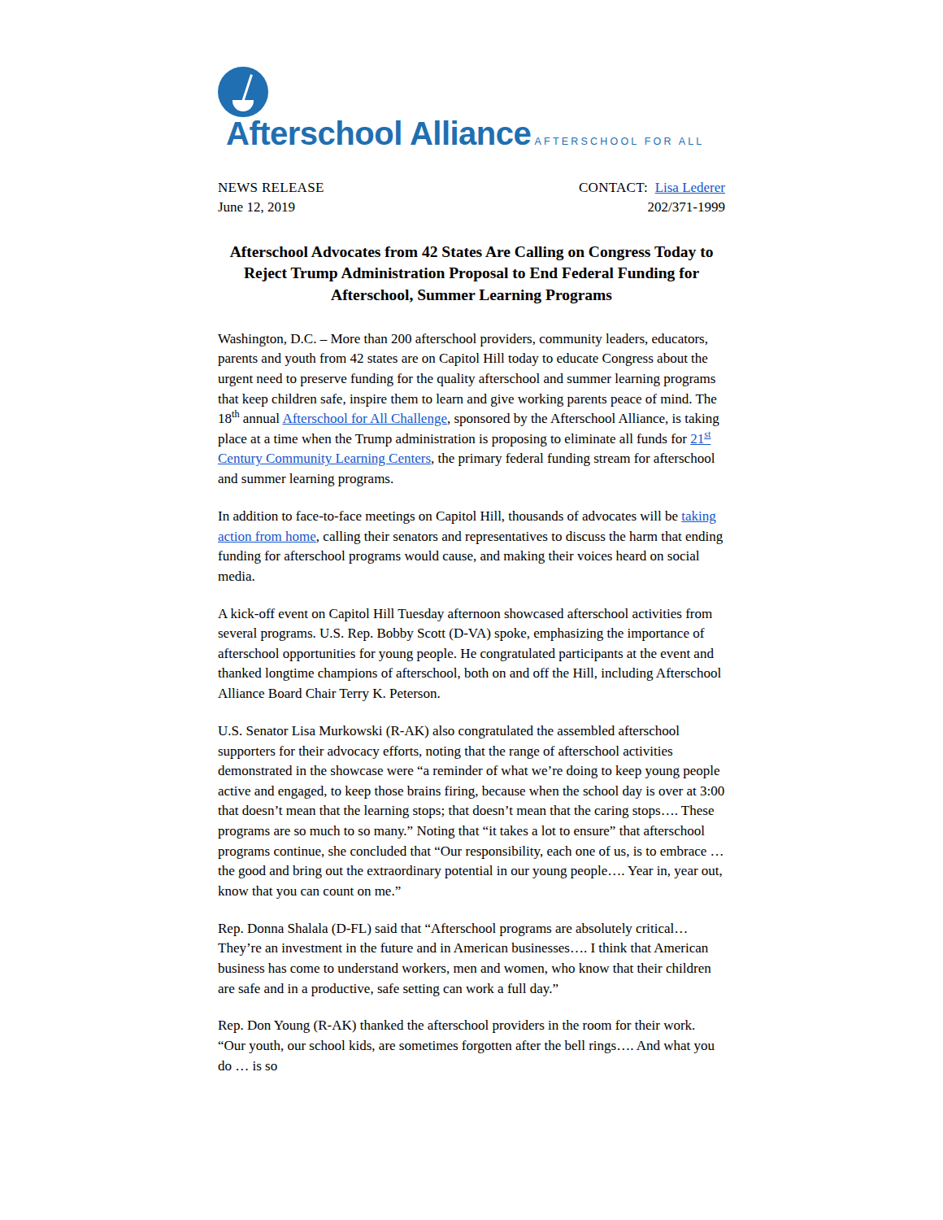Afterschool Alliance Afterschool for All
| NEWS RELEASE | CONTACT: Lisa Lederer |
| June 12, 2019 | 202/371-1999 |
Afterschool Advocates from 42 States Are Calling on Congress Today to Reject Trump Administration Proposal to End Federal Funding for Afterschool, Summer Learning Programs
Washington, D.C. – More than 200 afterschool providers, community leaders, educators, parents and youth from 42 states are on Capitol Hill today to educate Congress about the urgent need to preserve funding for the quality afterschool and summer learning programs that keep children safe, inspire them to learn and give working parents peace of mind. The 18th annual Afterschool for All Challenge, sponsored by the Afterschool Alliance, is taking place at a time when the Trump administration is proposing to eliminate all funds for 21st Century Community Learning Centers, the primary federal funding stream for afterschool and summer learning programs.
In addition to face-to-face meetings on Capitol Hill, thousands of advocates will be taking action from home, calling their senators and representatives to discuss the harm that ending funding for afterschool programs would cause, and making their voices heard on social media.
A kick-off event on Capitol Hill Tuesday afternoon showcased afterschool activities from several programs. U.S. Rep. Bobby Scott (D-VA) spoke, emphasizing the importance of afterschool opportunities for young people. He congratulated participants at the event and thanked longtime champions of afterschool, both on and off the Hill, including Afterschool Alliance Board Chair Terry K. Peterson.
U.S. Senator Lisa Murkowski (R-AK) also congratulated the assembled afterschool supporters for their advocacy efforts, noting that the range of afterschool activities demonstrated in the showcase were “a reminder of what we’re doing to keep young people active and engaged, to keep those brains firing, because when the school day is over at 3:00 that doesn’t mean that the learning stops; that doesn’t mean that the caring stops…. These programs are so much to so many.” Noting that “it takes a lot to ensure” that afterschool programs continue, she concluded that “Our responsibility, each one of us, is to embrace … the good and bring out the extraordinary potential in our young people…. Year in, year out, know that you can count on me.”
Rep. Donna Shalala (D-FL) said that “Afterschool programs are absolutely critical… They’re an investment in the future and in American businesses…. I think that American business has come to understand workers, men and women, who know that their children are safe and in a productive, safe setting can work a full day.”
Rep. Don Young (R-AK) thanked the afterschool providers in the room for their work. “Our youth, our school kids, are sometimes forgotten after the bell rings…. And what you do … is so